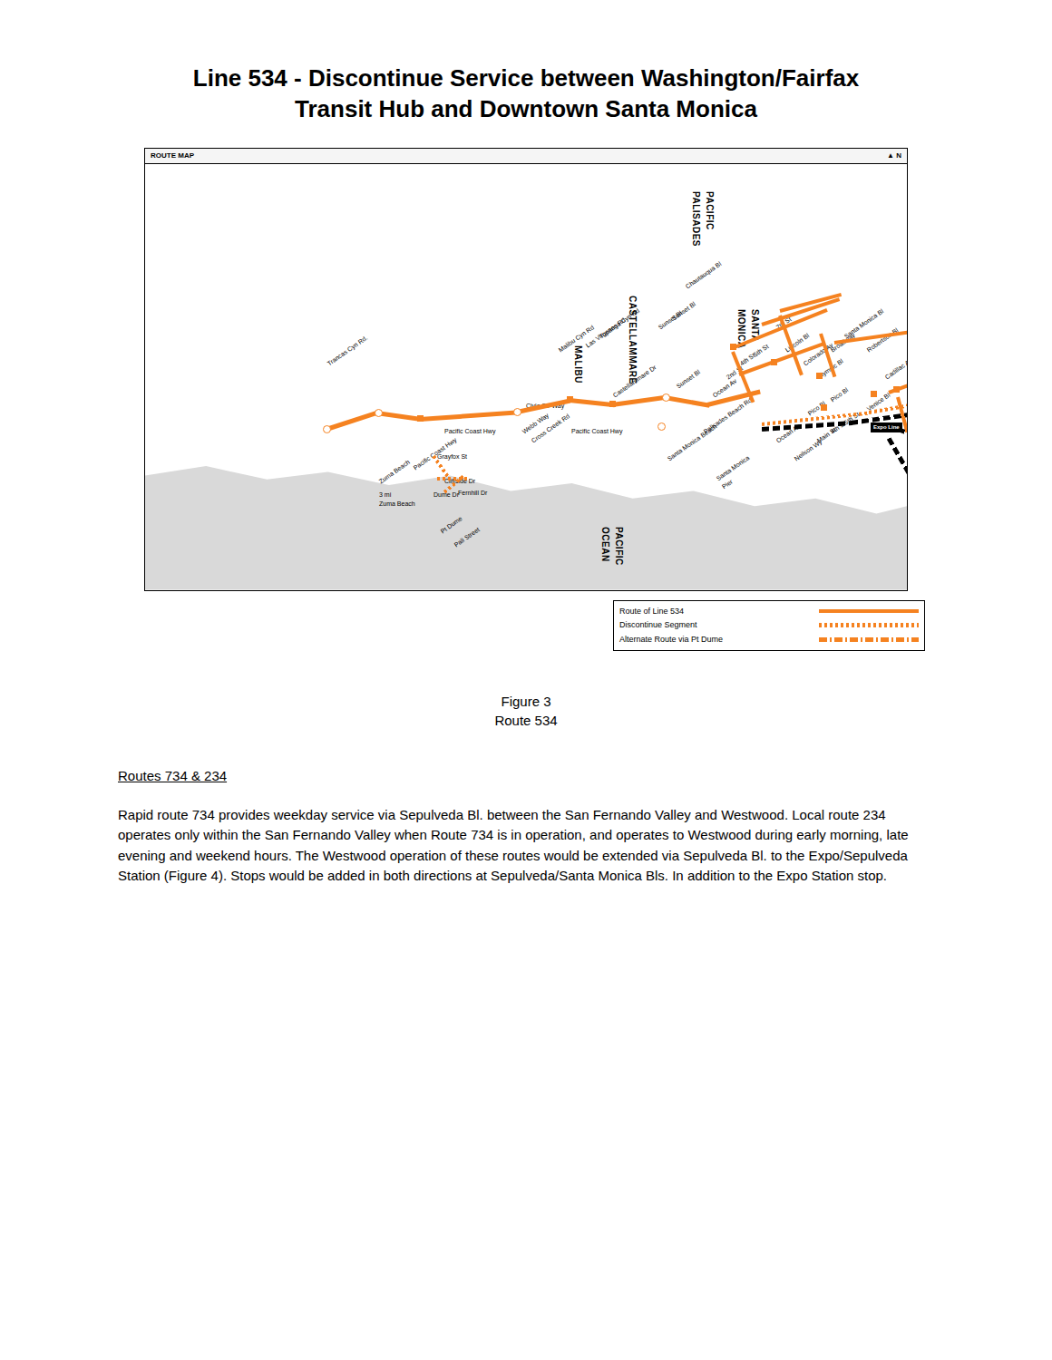Line 534 - Discontinue Service between Washington/Fairfax
Transit Hub and Downtown Santa Monica
ROUTE MAP ▲ N
PACIFIC
PALISADES
CASTELLAMMARE
MALIBU
SANTA
MONICA
LOS ANGELES
CULVER CITY
PACIFIC
OCEAN
Downtown LA
Trancas Cyn Rd.
Zuma Beach
3 mi
Zuma Beach
Pacific Coast Hwy
Grayfox St
Cliffside Dr
Dume Dr
Fernhill Dr
Pt Dume
Pali Street
Cross Creek Rd
Webb Way
Civic Ctr Way
Pacific Coast Hwy
Pacific Coast Hwy
Malibu Cyn Rd
Las Virgenes Rd
Topanga Cyn Rd
Castellammare Dr
Sunset Bl
Sunset Bl
Chautauqua Bl
Sunset Bl
Santa Monica Beach
Santa Monica
Pier
Palisades Beach Rd
Ocean Av
2nd St
4th St
5th St
7th St
Lincoln Bl
Colorado Av
Olympic Bl
Broadway
Santa Monica Bl
Robertson Bl
Cadillac Av
La Cienega Bl
Fairfax Av
Washington Bl
La Brea Av
Ocean Av
Neilson Wy
Main St
4th St
5th St
Pico Bl
Pico Bl
Venice Bl
Washington Bl
Culver Bl
Jefferson Bl
Expo Line
Culver City
Station
Expo/La Brea
Expo/La Brea
Culver City
Station
Expo Line
Route of Line 534
Discontinue Segment
Alternate Route via Pt Dume
Figure 3
Route 534
Routes 734 & 234
Rapid route 734 provides weekday service via Sepulveda Bl. between the San Fernando Valley and Westwood. Local route 234 operates only within the San Fernando Valley when Route 734 is in operation, and operates to Westwood during early morning, late evening and weekend hours. The Westwood operation of these routes would be extended via Sepulveda Bl. to the Expo/Sepulveda Station (Figure 4). Stops would be added in both directions at Sepulveda/Santa Monica Bls. In addition to the Expo Station stop.